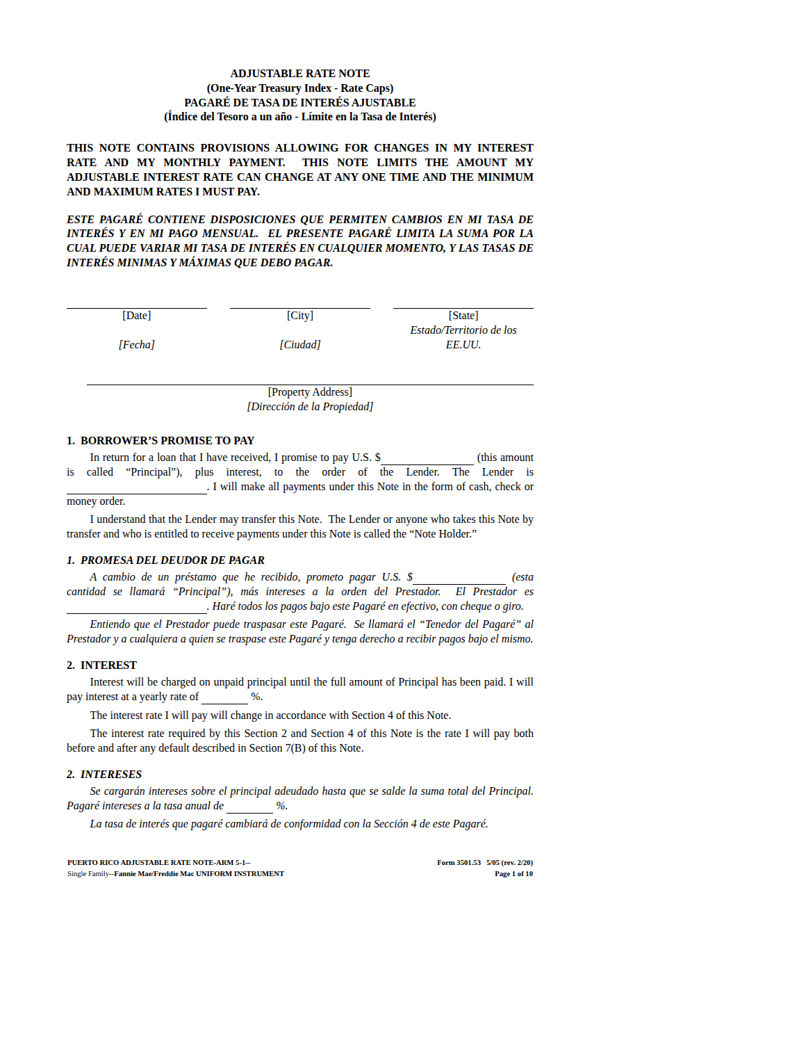ADJUSTABLE RATE NOTE
(One-Year Treasury Index - Rate Caps)
PAGARÉ DE TASA DE INTERÉS AJUSTABLE
(Índice del Tesoro a un año - Límite en la Tasa de Interés)
THIS NOTE CONTAINS PROVISIONS ALLOWING FOR CHANGES IN MY INTEREST RATE AND MY MONTHLY PAYMENT. THIS NOTE LIMITS THE AMOUNT MY ADJUSTABLE INTEREST RATE CAN CHANGE AT ANY ONE TIME AND THE MINIMUM AND MAXIMUM RATES I MUST PAY.
ESTE PAGARÉ CONTIENE DISPOSICIONES QUE PERMITEN CAMBIOS EN MI TASA DE INTERÉS Y EN MI PAGO MENSUAL. EL PRESENTE PAGARÉ LIMITA LA SUMA POR LA CUAL PUEDE VARIAR MI TASA DE INTERÉS EN CUALQUIER MOMENTO, Y LAS TASAS DE INTERÉS MINIMAS Y MÁXIMAS QUE DEBO PAGAR.
| [Date] | | [City] | | [State] |
| [Fecha] | | [Ciudad] | | Estado/Territorio de los EE.UU. |
[Property Address]
[Dirección de la Propiedad]
1. BORROWER’S PROMISE TO PAY
In return for a loan that I have received, I promise to pay U.S. $ (this amount is called “Principal”), plus interest, to the order of the Lender. The Lender is . I will make all payments under this Note in the form of cash, check or money order.
I understand that the Lender may transfer this Note. The Lender or anyone who takes this Note by transfer and who is entitled to receive payments under this Note is called the “Note Holder.”
1. PROMESA DEL DEUDOR DE PAGAR
A cambio de un préstamo que he recibido, prometo pagar U.S. $ (esta cantidad se llamará “Principal”), más intereses a la orden del Prestador. El Prestador es . Haré todos los pagos bajo este Pagaré en efectivo, con cheque o giro.
Entiendo que el Prestador puede traspasar este Pagaré. Se llamará el “Tenedor del Pagaré” al Prestador y a cualquiera a quien se traspase este Pagaré y tenga derecho a recibir pagos bajo el mismo.
2. INTEREST
Interest will be charged on unpaid principal until the full amount of Principal has been paid. I will pay interest at a yearly rate of %.
The interest rate I will pay will change in accordance with Section 4 of this Note.
The interest rate required by this Section 2 and Section 4 of this Note is the rate I will pay both before and after any default described in Section 7(B) of this Note.
2. INTERESES
Se cargarán intereses sobre el principal adeudado hasta que se salde la suma total del Principal. Pagaré intereses a la tasa anual de %.
La tasa de interés que pagaré cambiará de conformidad con la Sección 4 de este Pagaré.
| PUERTO RICO ADJUSTABLE RATE NOTE-ARM 5-1-- | Form 3501.53 5/05 (rev. 2/20) |
| Single Family-- Fannie Mae/Freddie Mac UNIFORM INSTRUMENT | Page 1 of 10 |